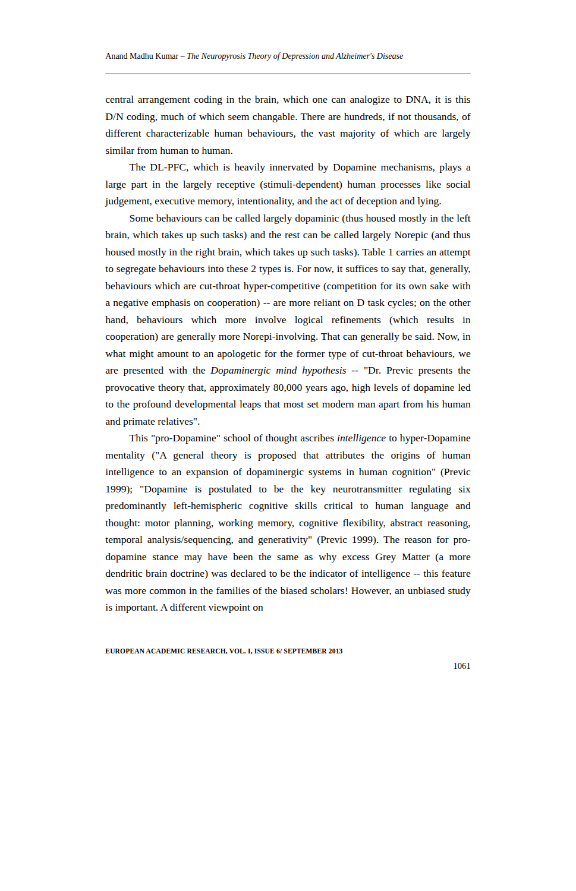Anand Madhu Kumar – The Neuropyrosis Theory of Depression and Alzheimer's Disease
central arrangement coding in the brain, which one can analogize to DNA, it is this D/N coding, much of which seem changable. There are hundreds, if not thousands, of different characterizable human behaviours, the vast majority of which are largely similar from human to human.
The DL-PFC, which is heavily innervated by Dopamine mechanisms, plays a large part in the largely receptive (stimuli-dependent) human processes like social judgement, executive memory, intentionality, and the act of deception and lying.
Some behaviours can be called largely dopaminic (thus housed mostly in the left brain, which takes up such tasks) and the rest can be called largely Norepic (and thus housed mostly in the right brain, which takes up such tasks). Table 1 carries an attempt to segregate behaviours into these 2 types is. For now, it suffices to say that, generally, behaviours which are cut-throat hyper-competitive (competition for its own sake with a negative emphasis on cooperation) -- are more reliant on D task cycles; on the other hand, behaviours which more involve logical refinements (which results in cooperation) are generally more Norepi-involving. That can generally be said. Now, in what might amount to an apologetic for the former type of cut-throat behaviours, we are presented with the Dopaminergic mind hypothesis -- "Dr. Previc presents the provocative theory that, approximately 80,000 years ago, high levels of dopamine led to the profound developmental leaps that most set modern man apart from his human and primate relatives".
This "pro-Dopamine" school of thought ascribes intelligence to hyper-Dopamine mentality ("A general theory is proposed that attributes the origins of human intelligence to an expansion of dopaminergic systems in human cognition" (Previc 1999); "Dopamine is postulated to be the key neurotransmitter regulating six predominantly left-hemispheric cognitive skills critical to human language and thought: motor planning, working memory, cognitive flexibility, abstract reasoning, temporal analysis/sequencing, and generativity" (Previc 1999). The reason for pro-dopamine stance may have been the same as why excess Grey Matter (a more dendritic brain doctrine) was declared to be the indicator of intelligence -- this feature was more common in the families of the biased scholars! However, an unbiased study is important. A different viewpoint on
EUROPEAN ACADEMIC RESEARCH, VOL. I, ISSUE 6/ SEPTEMBER 2013
1061